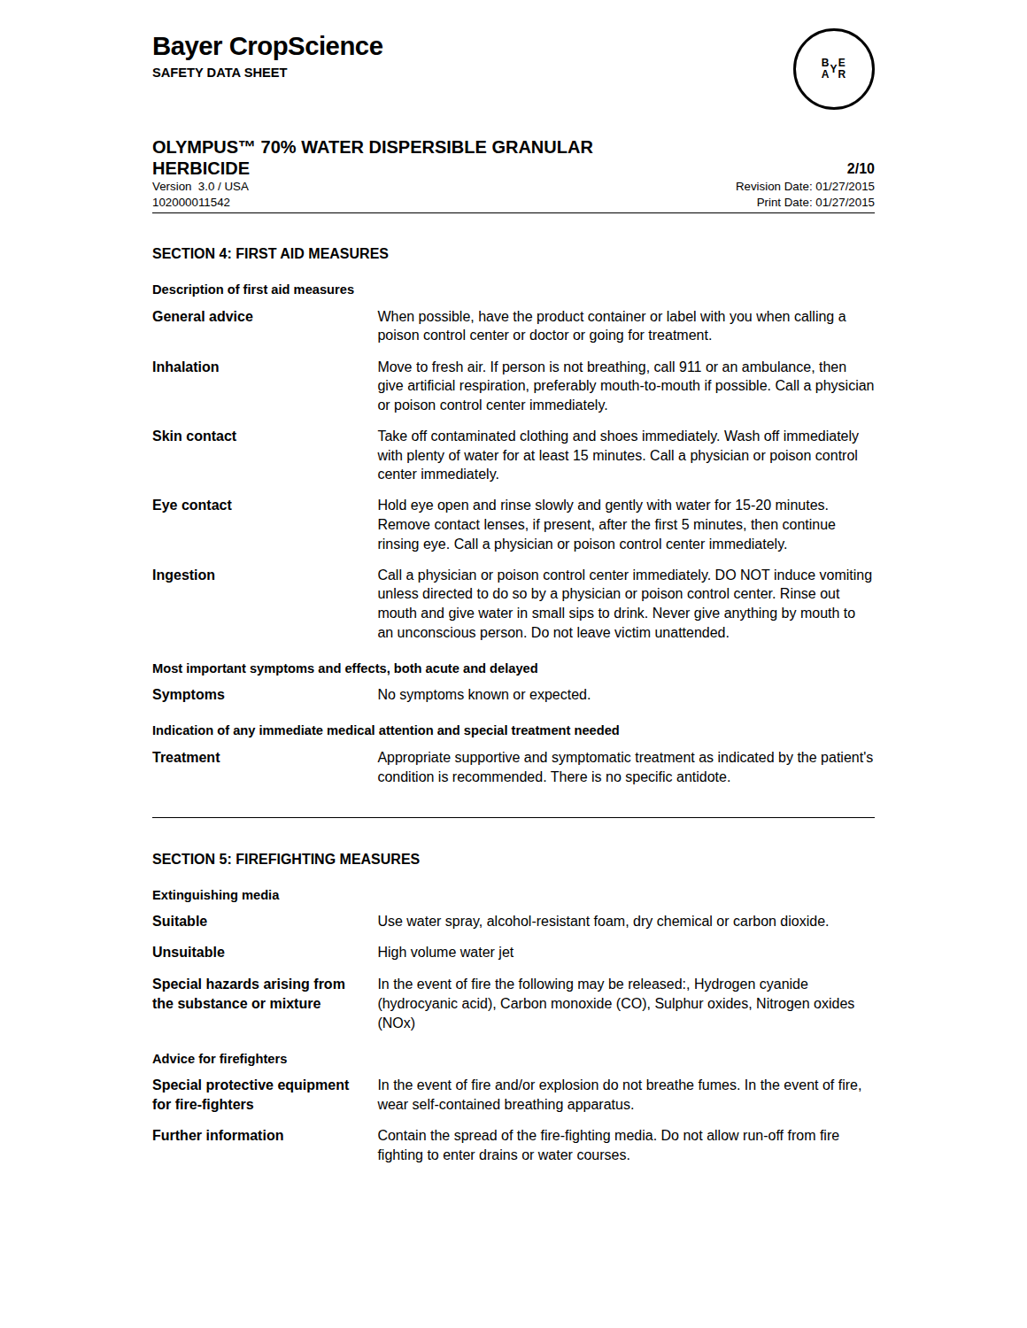Bayer CropScience
SAFETY DATA SHEET
B
AYE
R
OLYMPUS™ 70% WATER DISPERSIBLE GRANULAR
HERBICIDE
2/10
Version 3.0 / USA
102000011542
Revision Date: 01/27/2015
Print Date: 01/27/2015
SECTION 4: FIRST AID MEASURES
Description of first aid measures
General advice
When possible, have the product container or label with you when calling a poison control center or doctor or going for treatment.
Inhalation
Move to fresh air. If person is not breathing, call 911 or an ambulance, then give artificial respiration, preferably mouth-to-mouth if possible. Call a physician or poison control center immediately.
Skin contact
Take off contaminated clothing and shoes immediately. Wash off immediately with plenty of water for at least 15 minutes. Call a physician or poison control center immediately.
Eye contact
Hold eye open and rinse slowly and gently with water for 15-20 minutes. Remove contact lenses, if present, after the first 5 minutes, then continue rinsing eye. Call a physician or poison control center immediately.
Ingestion
Call a physician or poison control center immediately. DO NOT induce vomiting unless directed to do so by a physician or poison control center. Rinse out mouth and give water in small sips to drink. Never give anything by mouth to an unconscious person. Do not leave victim unattended.
Most important symptoms and effects, both acute and delayed
Symptoms
No symptoms known or expected.
Indication of any immediate medical attention and special treatment needed
Treatment
Appropriate supportive and symptomatic treatment as indicated by the patient's condition is recommended. There is no specific antidote.
SECTION 5: FIREFIGHTING MEASURES
Extinguishing media
Suitable
Use water spray, alcohol-resistant foam, dry chemical or carbon dioxide.
Unsuitable
High volume water jet
Special hazards arising from the substance or mixture
In the event of fire the following may be released:, Hydrogen cyanide (hydrocyanic acid), Carbon monoxide (CO), Sulphur oxides, Nitrogen oxides (NOx)
Advice for firefighters
Special protective equipment for fire-fighters
In the event of fire and/or explosion do not breathe fumes. In the event of fire, wear self-contained breathing apparatus.
Further information
Contain the spread of the fire-fighting media. Do not allow run-off from fire fighting to enter drains or water courses.